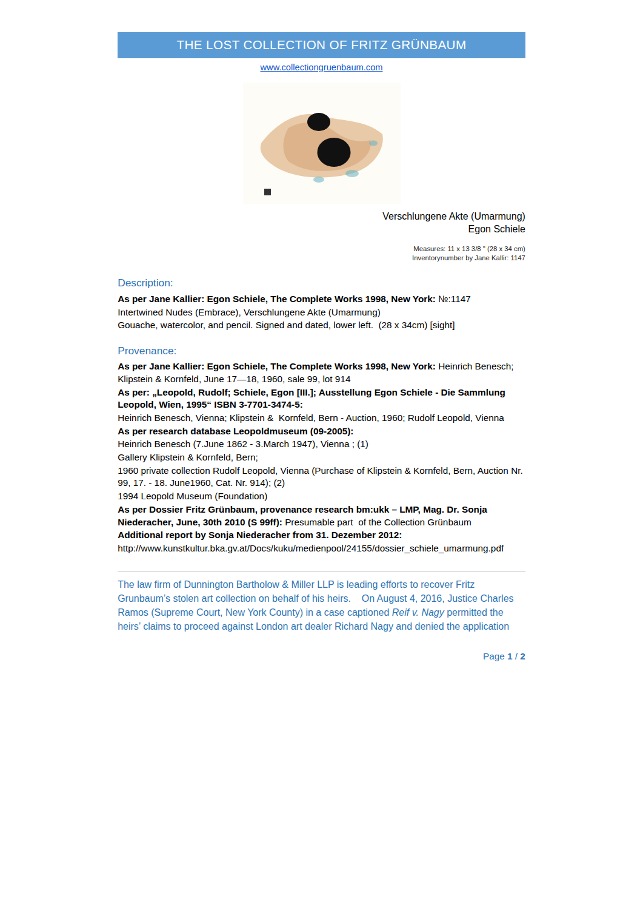THE LOST COLLECTION OF FRITZ GRÜNBAUM
www.collectiongruenbaum.com
Verschlungene Akte (Umarmung)
Egon Schiele
Measures: 11 x 13 3/8 " (28 x 34 cm)
Inventorynumber by Jane Kallir: 1147
Description:
As per Jane Kallier: Egon Schiele, The Complete Works 1998, New York: №:1147
Intertwined Nudes (Embrace), Verschlungene Akte (Umarmung)
Gouache, watercolor, and pencil. Signed and dated, lower left. (28 x 34cm) [sight]
Provenance:
As per Jane Kallier: Egon Schiele, The Complete Works 1998, New York: Heinrich Benesch; Klipstein & Kornfeld, June 17—18, 1960, sale 99, lot 914
As per: „Leopold, Rudolf; Schiele, Egon [III.]; Ausstellung Egon Schiele - Die Sammlung Leopold, Wien, 1995“ ISBN 3-7701-3474-5:
Heinrich Benesch, Vienna; Klipstein & Kornfeld, Bern - Auction, 1960; Rudolf Leopold, Vienna
As per research database Leopoldmuseum (09-2005):
Heinrich Benesch (7.June 1862 - 3.March 1947), Vienna ; (1)
Gallery Klipstein & Kornfeld, Bern;
1960 private collection Rudolf Leopold, Vienna (Purchase of Klipstein & Kornfeld, Bern, Auction Nr. 99, 17. - 18. June1960, Cat. Nr. 914); (2)
1994 Leopold Museum (Foundation)
As per Dossier Fritz Grünbaum, provenance research bm:ukk – LMP, Mag. Dr. Sonja Niederacher, June, 30th 2010 (S 99ff): Presumable part of the Collection Grünbaum
Additional report by Sonja Niederacher from 31. Dezember 2012:
http://www.kunstkultur.bka.gv.at/Docs/kuku/medienpool/24155/dossier_schiele_umarmung.pdf
The law firm of Dunnington Bartholow & Miller LLP is leading efforts to recover Fritz Grunbaum’s stolen art collection on behalf of his heirs. On August 4, 2016, Justice Charles Ramos (Supreme Court, New York County) in a case captioned Reif v. Nagy permitted the heirs’ claims to proceed against London art dealer Richard Nagy and denied the application
Page 1 / 2